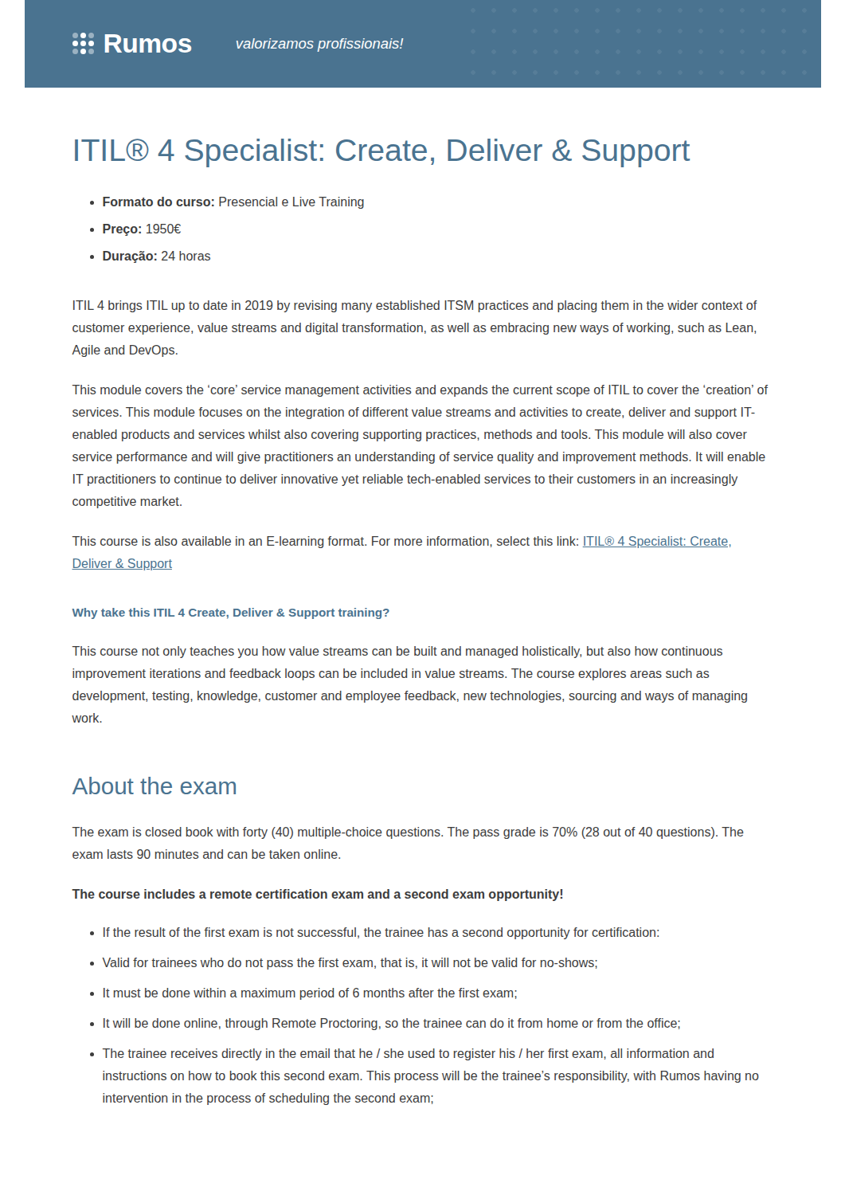Rumos
valorizamos profissionais!
ITIL® 4 Specialist: Create, Deliver & Support
Formato do curso: Presencial e Live Training
Preço: 1950€
Duração: 24 horas
ITIL 4 brings ITIL up to date in 2019 by revising many established ITSM practices and placing them in the wider context of customer experience, value streams and digital transformation, as well as embracing new ways of working, such as Lean, Agile and DevOps.
This module covers the ‘core’ service management activities and expands the current scope of ITIL to cover the ‘creation’ of services. This module focuses on the integration of different value streams and activities to create, deliver and support IT-enabled products and services whilst also covering supporting practices, methods and tools. This module will also cover service performance and will give practitioners an understanding of service quality and improvement methods. It will enable IT practitioners to continue to deliver innovative yet reliable tech-enabled services to their customers in an increasingly competitive market.
This course is also available in an E-learning format. For more information, select this link: ITIL® 4 Specialist: Create, Deliver & Support
Why take this ITIL 4 Create, Deliver & Support training?
This course not only teaches you how value streams can be built and managed holistically, but also how continuous improvement iterations and feedback loops can be included in value streams. The course explores areas such as development, testing, knowledge, customer and employee feedback, new technologies, sourcing and ways of managing work.
About the exam
The exam is closed book with forty (40) multiple-choice questions. The pass grade is 70% (28 out of 40 questions). The exam lasts 90 minutes and can be taken online.
The course includes a remote certification exam and a second exam opportunity!
If the result of the first exam is not successful, the trainee has a second opportunity for certification:
Valid for trainees who do not pass the first exam, that is, it will not be valid for no-shows;
It must be done within a maximum period of 6 months after the first exam;
It will be done online, through Remote Proctoring, so the trainee can do it from home or from the office;
The trainee receives directly in the email that he / she used to register his / her first exam, all information and instructions on how to book this second exam. This process will be the trainee’s responsibility, with Rumos having no intervention in the process of scheduling the second exam;